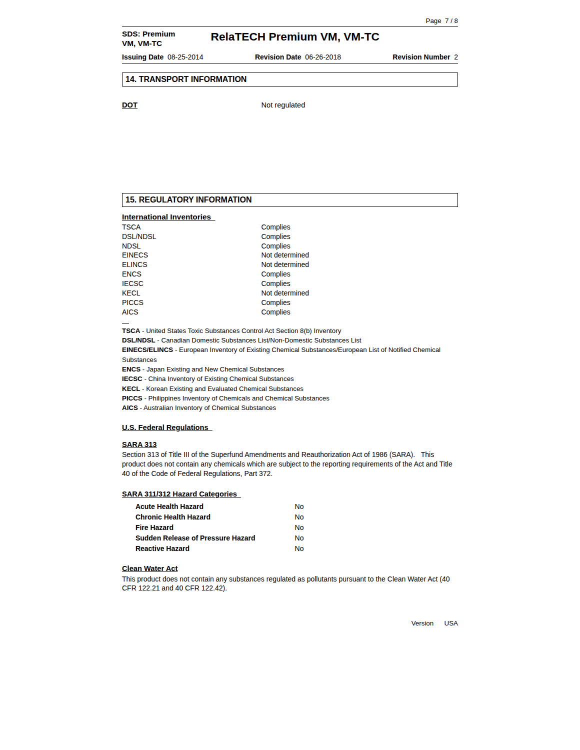Page 7 / 8
SDS: Premium
VM, VM-TC
RelaTECH Premium VM, VM-TC
Issuing Date 08-25-2014
Revision Date 06-26-2018
Revision Number 2
14. TRANSPORT INFORMATION
DOT
Not regulated
15. REGULATORY INFORMATION
International Inventories
| TSCA | Complies |
| DSL/NDSL | Complies |
| NDSL | Complies |
| EINECS | Not determined |
| ELINCS | Not determined |
| ENCS | Complies |
| IECSC | Complies |
| KECL | Not determined |
| PICCS | Complies |
| AICS | Complies |
TSCA - United States Toxic Substances Control Act Section 8(b) Inventory
DSL/NDSL - Canadian Domestic Substances List/Non-Domestic Substances List
EINECS/ELINCS - European Inventory of Existing Chemical Substances/European List of Notified Chemical Substances
ENCS - Japan Existing and New Chemical Substances
IECSC - China Inventory of Existing Chemical Substances
KECL - Korean Existing and Evaluated Chemical Substances
PICCS - Philippines Inventory of Chemicals and Chemical Substances
AICS - Australian Inventory of Chemical Substances
U.S. Federal Regulations
SARA 313
Section 313 of Title III of the Superfund Amendments and Reauthorization Act of 1986 (SARA). This product does not contain any chemicals which are subject to the reporting requirements of the Act and Title 40 of the Code of Federal Regulations, Part 372.
SARA 311/312 Hazard Categories
Acute Health Hazard
No
Chronic Health Hazard
No
Fire Hazard
No
Sudden Release of Pressure Hazard
No
Reactive Hazard
No
Clean Water Act
This product does not contain any substances regulated as pollutants pursuant to the Clean Water Act (40 CFR 122.21 and 40 CFR 122.42).
Version USA